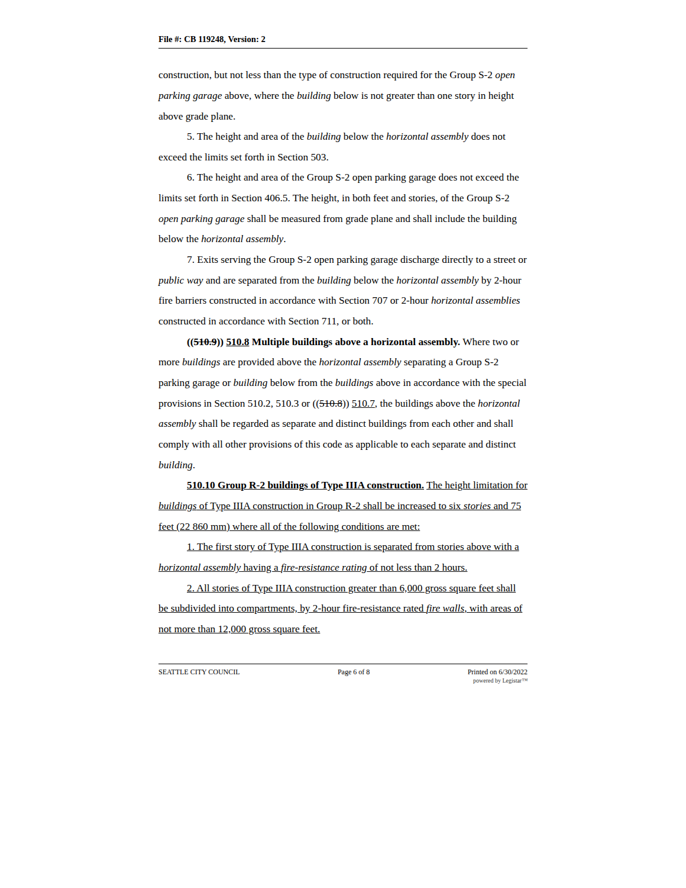File #: CB 119248, Version: 2
construction, but not less than the type of construction required for the Group S-2 open parking garage above, where the building below is not greater than one story in height above grade plane.
5. The height and area of the building below the horizontal assembly does not exceed the limits set forth in Section 503.
6. The height and area of the Group S-2 open parking garage does not exceed the limits set forth in Section 406.5. The height, in both feet and stories, of the Group S-2 open parking garage shall be measured from grade plane and shall include the building below the horizontal assembly.
7. Exits serving the Group S-2 open parking garage discharge directly to a street or public way and are separated from the building below the horizontal assembly by 2-hour fire barriers constructed in accordance with Section 707 or 2-hour horizontal assemblies constructed in accordance with Section 711, or both.
((510.9)) 510.8 Multiple buildings above a horizontal assembly. Where two or more buildings are provided above the horizontal assembly separating a Group S-2 parking garage or building below from the buildings above in accordance with the special provisions in Section 510.2, 510.3 or ((510.8)) 510.7, the buildings above the horizontal assembly shall be regarded as separate and distinct buildings from each other and shall comply with all other provisions of this code as applicable to each separate and distinct building.
510.10 Group R-2 buildings of Type IIIA construction. The height limitation for buildings of Type IIIA construction in Group R-2 shall be increased to six stories and 75 feet (22 860 mm) where all of the following conditions are met:
1. The first story of Type IIIA construction is separated from stories above with a horizontal assembly having a fire-resistance rating of not less than 2 hours.
2. All stories of Type IIIA construction greater than 6,000 gross square feet shall be subdivided into compartments, by 2-hour fire-resistance rated fire walls, with areas of not more than 12,000 gross square feet.
SEATTLE CITY COUNCIL
Page 6 of 8
Printed on 6/30/2022
powered by Legistar™